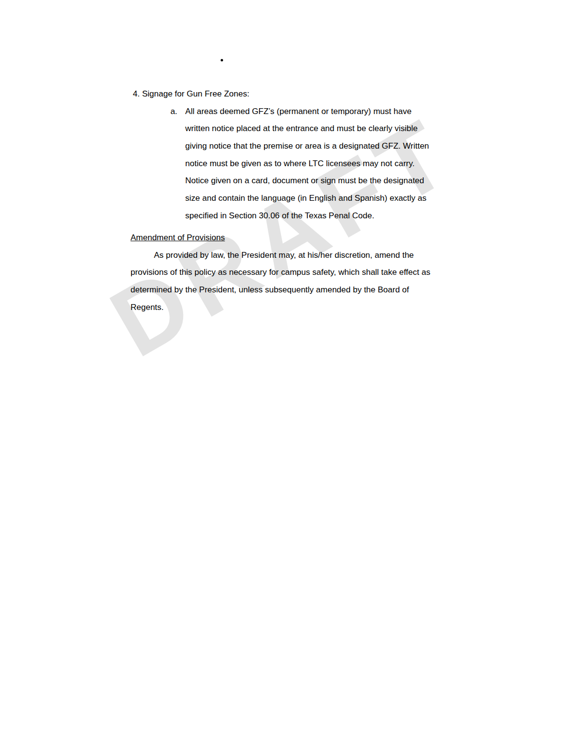DRAFT
4. Signage for Gun Free Zones:
All areas deemed GFZ’s (permanent or temporary) must have written notice placed at the entrance and must be clearly visible giving notice that the premise or area is a designated GFZ. Written notice must be given as to where LTC licensees may not carry. Notice given on a card, document or sign must be the designated size and contain the language (in English and Spanish) exactly as specified in Section 30.06 of the Texas Penal Code.
Amendment of Provisions
As provided by law, the President may, at his/her discretion, amend the provisions of this policy as necessary for campus safety, which shall take effect as determined by the President, unless subsequently amended by the Board of Regents.